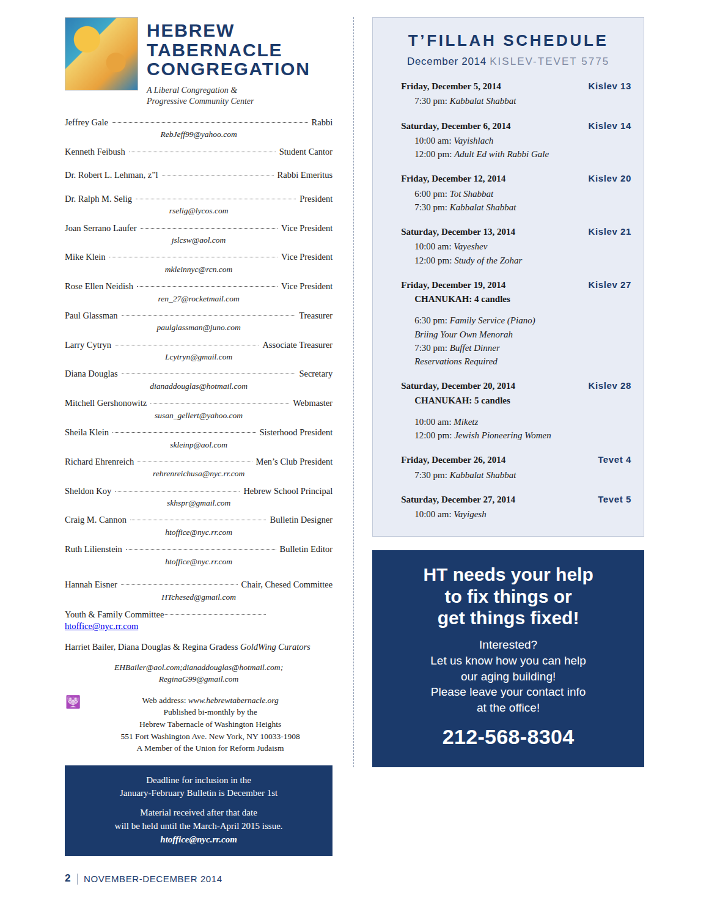Hebrew Tabernacle
Congregation
A Liberal Congregation &
Progressive Community Center
Jeffrey Gale Rabbi
RebJeff99@yahoo.com
Kenneth Feibush Student Cantor
Dr. Robert L. Lehman, z”l Rabbi Emeritus
Dr. Ralph M. Selig President
rselig@lycos.com
Joan Serrano Laufer Vice President
jslcsw@aol.com
Mike Klein Vice President
mkleinnyc@rcn.com
Rose Ellen Neidish Vice President
ren_27@rocketmail.com
Paul Glassman Treasurer
paulglassman@juno.com
Larry Cytryn Associate Treasurer
Lcytryn@gmail.com
Diana Douglas Secretary
dianaddouglas@hotmail.com
Mitchell Gershonowitz Webmaster
susan_gellert@yahoo.com
Sheila Klein Sisterhood President
skleinp@aol.com
Richard Ehrenreich Men’s Club President
rehrenreichusa@nyc.rr.com
Sheldon Koy Hebrew School Principal
skhspr@gmail.com
Craig M. Cannon Bulletin Designer
htoffice@nyc.rr.com
Ruth Lilienstein Bulletin Editor
htoffice@nyc.rr.com
Hannah Eisner Chair, Chesed Committee
HTchesed@gmail.com
Youth & Family Committee htoffice@nyc.rr.com
Harriet Bailer, Diana Douglas & Regina Gradess GoldWing Curators
EHBailer@aol.com;dianaddouglas@hotmail.com;
ReginaG99@gmail.com
🕎
Web address: www.hebrewtabernacle.org
Published bi-monthly by the
Hebrew Tabernacle of Washington Heights
551 Fort Washington Ave. New York, NY 10033-1908
A Member of the Union for Reform Judaism
Deadline for inclusion in the
January-February Bulletin is December 1st
Material received after that date
will be held until the March-April 2015 issue.
htoffice@nyc.rr.com
T’fillah Schedule
December 2014 KISLEV-TEVET 5775
Friday, December 5, 2014 Kislev 13
7:30 pm: Kabbalat Shabbat
Saturday, December 6, 2014 Kislev 14
10:00 am: Vayishlach
12:00 pm: Adult Ed with Rabbi Gale
Friday, December 12, 2014 Kislev 20
6:00 pm: Tot Shabbat
7:30 pm: Kabbalat Shabbat
Saturday, December 13, 2014 Kislev 21
10:00 am: Vayeshev
12:00 pm: Study of the Zohar
Friday, December 19, 2014 Kislev 27
CHANUKAH: 4 candles
6:30 pm: Family Service (Piano)
Briing Your Own Menorah
7:30 pm: Buffet Dinner
Reservations Required
Saturday, December 20, 2014 Kislev 28
CHANUKAH: 5 candles
10:00 am: Miketz
12:00 pm: Jewish Pioneering Women
Friday, December 26, 2014 Tevet 4
7:30 pm: Kabbalat Shabbat
Saturday, December 27, 2014 Tevet 5
10:00 am: Vayigesh
HT needs your help
to fix things or
get things fixed!
Interested?
Let us know how you can help
our aging building!
Please leave your contact info
at the office!
212-568-8304
2 November-December 2014